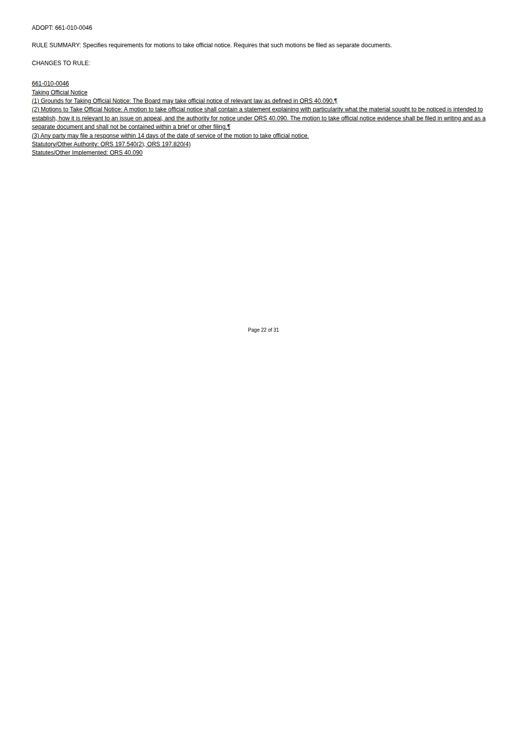ADOPT: 661-010-0046
RULE SUMMARY: Specifies requirements for motions to take official notice. Requires that such motions be filed as separate documents.
CHANGES TO RULE:
661-010-0046
Taking Official Notice
(1) Grounds for Taking Official Notice: The Board may take official notice of relevant law as defined in ORS 40.090.¶
(2) Motions to Take Official Notice: A motion to take official notice shall contain a statement explaining with particularity what the material sought to be noticed is intended to establish, how it is relevant to an issue on appeal, and the authority for notice under ORS 40.090. The motion to take official notice evidence shall be filed in writing and as a separate document and shall not be contained within a brief or other filing.¶
(3) Any party may file a response within 14 days of the date of service of the motion to take official notice.
Statutory/Other Authority: ORS 197.540(2), ORS 197.820(4)
Statutes/Other Implemented: ORS 40.090
Page 22 of 31